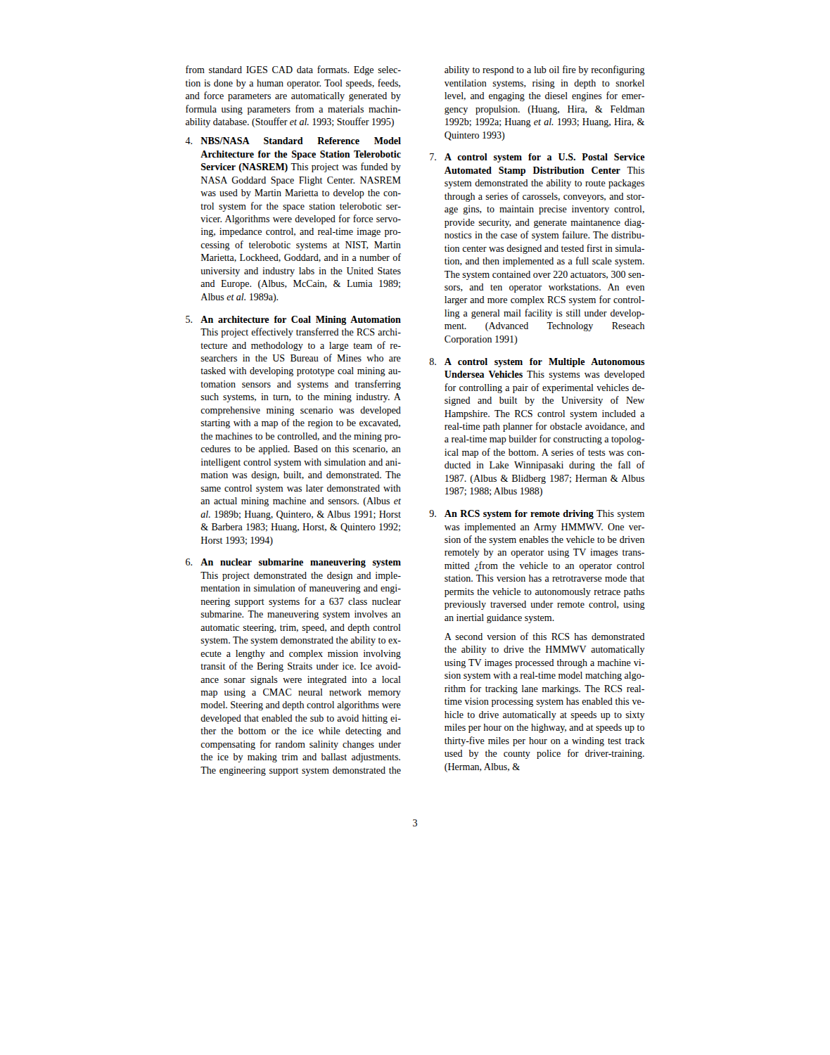from standard IGES CAD data formats. Edge selection is done by a human operator. Tool speeds, feeds, and force parameters are automatically generated by formula using parameters from a materials machinability database. (Stouffer et al. 1993; Stouffer 1995)
NBS/NASA Standard Reference Model Architecture for the Space Station Telerobotic Servicer (NASREM) This project was funded by NASA Goddard Space Flight Center. NASREM was used by Martin Marietta to develop the control system for the space station telerobotic servicer. Algorithms were developed for force servoing, impedance control, and real-time image processing of telerobotic systems at NIST, Martin Marietta, Lockheed, Goddard, and in a number of university and industry labs in the United States and Europe. (Albus, McCain, & Lumia 1989; Albus et al. 1989a).
An architecture for Coal Mining Automation This project effectively transferred the RCS architecture and methodology to a large team of researchers in the US Bureau of Mines who are tasked with developing prototype coal mining automation sensors and systems and transferring such systems, in turn, to the mining industry. A comprehensive mining scenario was developed starting with a map of the region to be excavated, the machines to be controlled, and the mining procedures to be applied. Based on this scenario, an intelligent control system with simulation and animation was design, built, and demonstrated. The same control system was later demonstrated with an actual mining machine and sensors. (Albus et al. 1989b; Huang, Quintero, & Albus 1991; Horst & Barbera 1983; Huang, Horst, & Quintero 1992; Horst 1993; 1994)
An nuclear submarine maneuvering system This project demonstrated the design and implementation in simulation of maneuvering and engineering support systems for a 637 class nuclear submarine. The maneuvering system involves an automatic steering, trim, speed, and depth control system. The system demonstrated the ability to execute a lengthy and complex mission involving transit of the Bering Straits under ice. Ice avoidance sonar signals were integrated into a local map using a CMAC neural network memory model. Steering and depth control algorithms were developed that enabled the sub to avoid hitting either the bottom or the ice while detecting and compensating for random salinity changes under the ice by making trim and ballast adjustments. The engineering support system demonstrated the ability to respond to a lub oil fire by reconfiguring ventilation systems, rising in depth to snorkel level, and engaging the diesel engines for emergency propulsion. (Huang, Hira, & Feldman 1992b; 1992a; Huang et al. 1993; Huang, Hira, & Quintero 1993)
A control system for a U.S. Postal Service Automated Stamp Distribution Center This system demonstrated the ability to route packages through a series of carossels, conveyors, and storage gins, to maintain precise inventory control, provide security, and generate maintanence diagnostics in the case of system failure. The distribution center was designed and tested first in simulation, and then implemented as a full scale system. The system contained over 220 actuators, 300 sensors, and ten operator workstations. An even larger and more complex RCS system for controlling a general mail facility is still under development. (Advanced Technology Reseach Corporation 1991)
A control system for Multiple Autonomous Undersea Vehicles This systems was developed for controlling a pair of experimental vehicles designed and built by the University of New Hampshire. The RCS control system included a real-time path planner for obstacle avoidance, and a real-time map builder for constructing a topological map of the bottom. A series of tests was conducted in Lake Winnipasaki during the fall of 1987. (Albus & Blidberg 1987; Herman & Albus 1987; 1988; Albus 1988)
An RCS system for remote driving This system was implemented an Army HMMWV. One version of the system enables the vehicle to be driven remotely by an operator using TV images transmitted ¿from the vehicle to an operator control station. This version has a retrotraverse mode that permits the vehicle to autonomously retrace paths previously traversed under remote control, using an inertial guidance system.
A second version of this RCS has demonstrated the ability to drive the HMMWV automatically using TV images processed through a machine vision system with a real-time model matching algorithm for tracking lane markings. The RCS real-time vision processing system has enabled this vehicle to drive automatically at speeds up to sixty miles per hour on the highway, and at speeds up to thirty-five miles per hour on a winding test track used by the county police for driver-training. (Herman, Albus, &
3